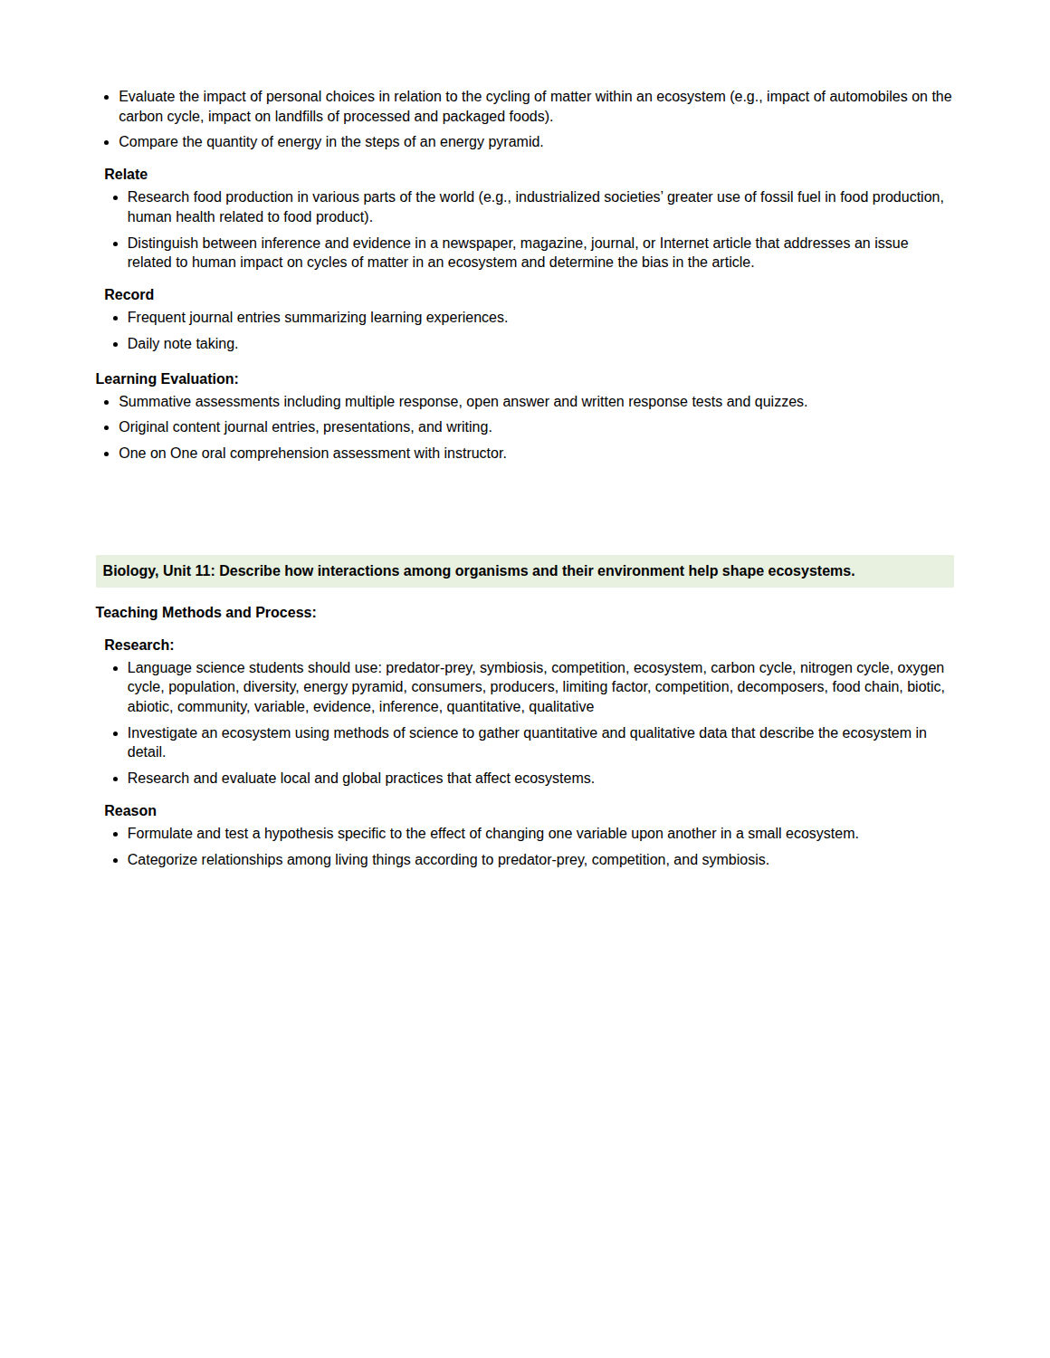Evaluate the impact of personal choices in relation to the cycling of matter within an ecosystem (e.g., impact of automobiles on the carbon cycle, impact on landfills of processed and packaged foods).
Compare the quantity of energy in the steps of an energy pyramid.
Relate
Research food production in various parts of the world (e.g., industrialized societies’ greater use of fossil fuel in food production, human health related to food product).
Distinguish between inference and evidence in a newspaper, magazine, journal, or Internet article that addresses an issue related to human impact on cycles of matter in an ecosystem and determine the bias in the article.
Record
Frequent journal entries summarizing learning experiences.
Daily note taking.
Learning Evaluation:
Summative assessments including multiple response, open answer and written response tests and quizzes.
Original content journal entries, presentations, and writing.
One on One oral comprehension assessment with instructor.
Biology, Unit 11: Describe how interactions among organisms and their environment help shape ecosystems.
Teaching Methods and Process:
Research:
Language science students should use: predator-prey, symbiosis, competition, ecosystem, carbon cycle, nitrogen cycle, oxygen cycle, population, diversity, energy pyramid, consumers, producers, limiting factor, competition, decomposers, food chain, biotic, abiotic, community, variable, evidence, inference, quantitative, qualitative
Investigate an ecosystem using methods of science to gather quantitative and qualitative data that describe the ecosystem in detail.
Research and evaluate local and global practices that affect ecosystems.
Reason
Formulate and test a hypothesis specific to the effect of changing one variable upon another in a small ecosystem.
Categorize relationships among living things according to predator-prey, competition, and symbiosis.